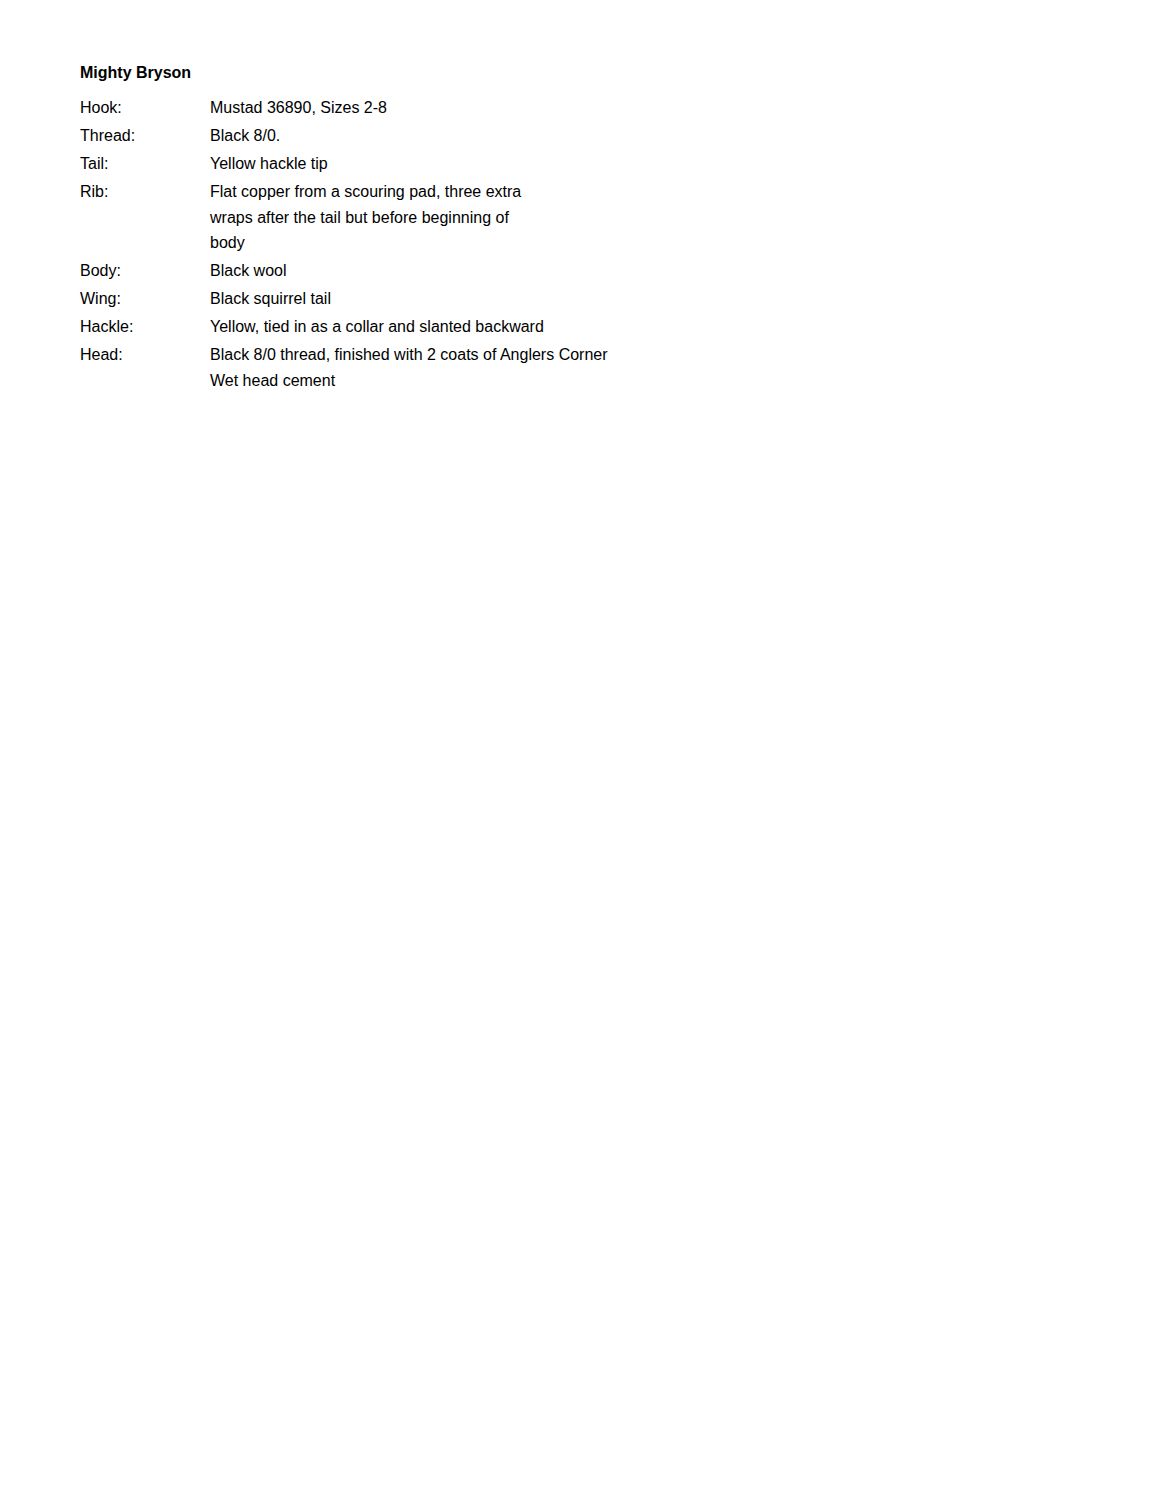Mighty Bryson
Hook:
Mustad 36890, Sizes 2-8
Thread:
Black 8/0.
Tail:
Yellow hackle tip
Rib:
Flat copper from a scouring pad, three extra wraps after the tail but before beginning of body
Body:
Black wool
Wing:
Black squirrel tail
Hackle:
Yellow, tied in as a collar and slanted backward
Head:
Black 8/0 thread, finished with 2 coats of Anglers Corner Wet head cement